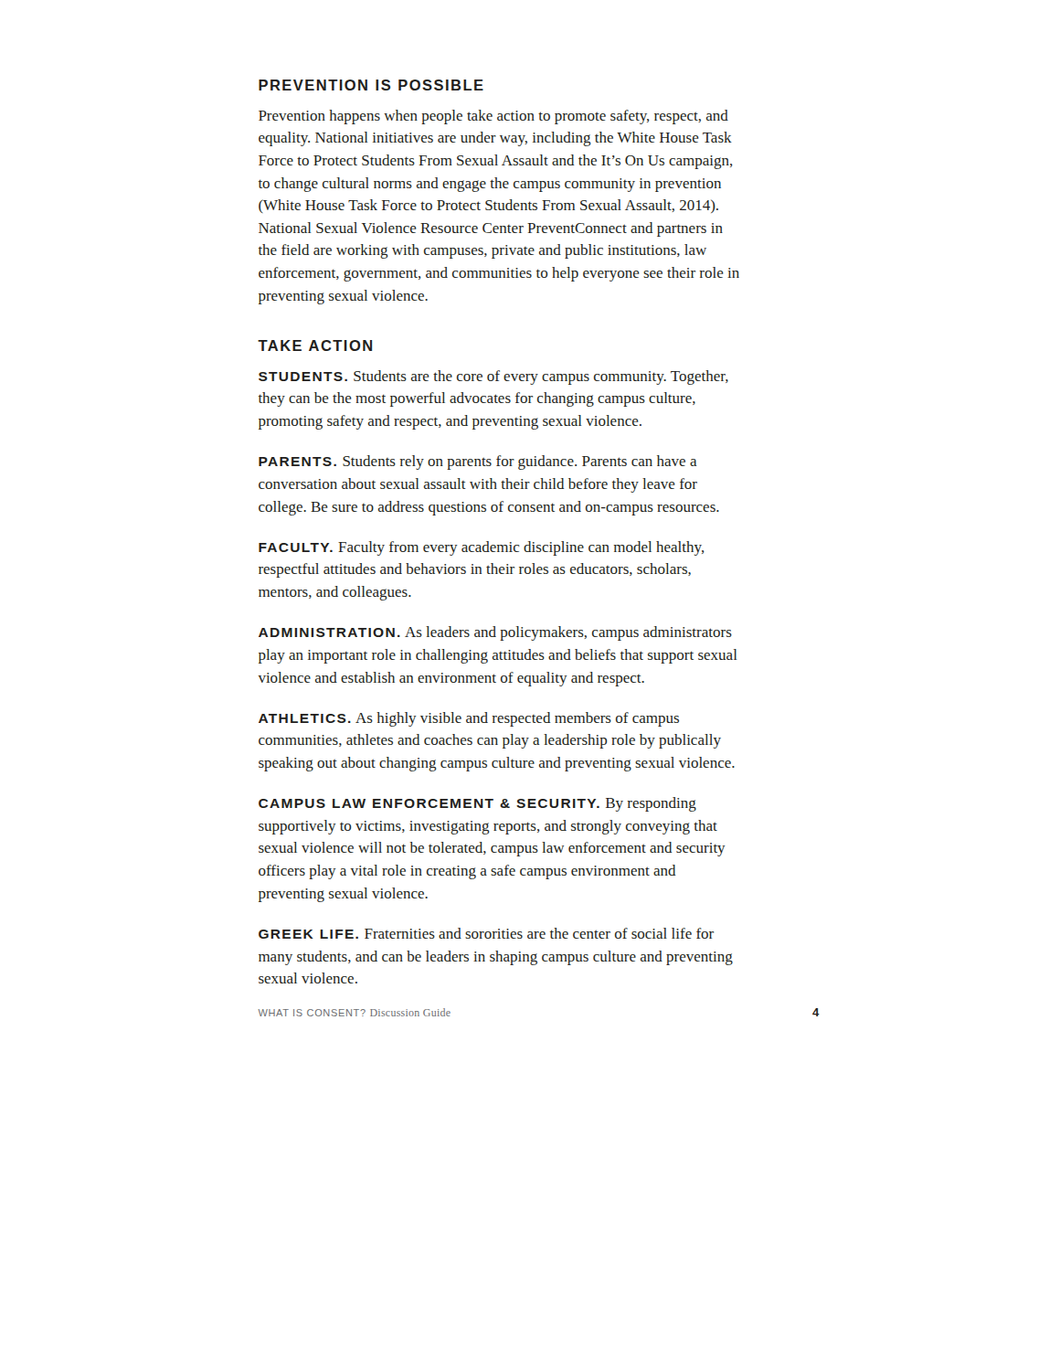Prevention is possible
Prevention happens when people take action to promote safety, respect, and equality. National initiatives are under way, including the White House Task Force to Protect Students From Sexual Assault and the It’s On Us campaign, to change cultural norms and engage the campus community in prevention (White House Task Force to Protect Students From Sexual Assault, 2014). National Sexual Violence Resource Center PreventConnect and partners in the field are working with campuses, private and public institutions, law enforcement, government, and communities to help everyone see their role in preventing sexual violence.
Take action
Students. Students are the core of every campus community. Together, they can be the most powerful advocates for changing campus culture, promoting safety and respect, and preventing sexual violence.
Parents. Students rely on parents for guidance. Parents can have a conversation about sexual assault with their child before they leave for college. Be sure to address questions of consent and on-campus resources.
Faculty. Faculty from every academic discipline can model healthy, respectful attitudes and behaviors in their roles as educators, scholars, mentors, and colleagues.
Administration. As leaders and policymakers, campus administrators play an important role in challenging attitudes and beliefs that support sexual violence and establish an environment of equality and respect.
Athletics. As highly visible and respected members of campus communities, athletes and coaches can play a leadership role by publically speaking out about changing campus culture and preventing sexual violence.
Campus law enforcement & security. By responding supportively to victims, investigating reports, and strongly conveying that sexual violence will not be tolerated, campus law enforcement and security officers play a vital role in creating a safe campus environment and preventing sexual violence.
Greek life. Fraternities and sororities are the center of social life for many students, and can be leaders in shaping campus culture and preventing sexual violence.
What is consent? Discussion Guide
4